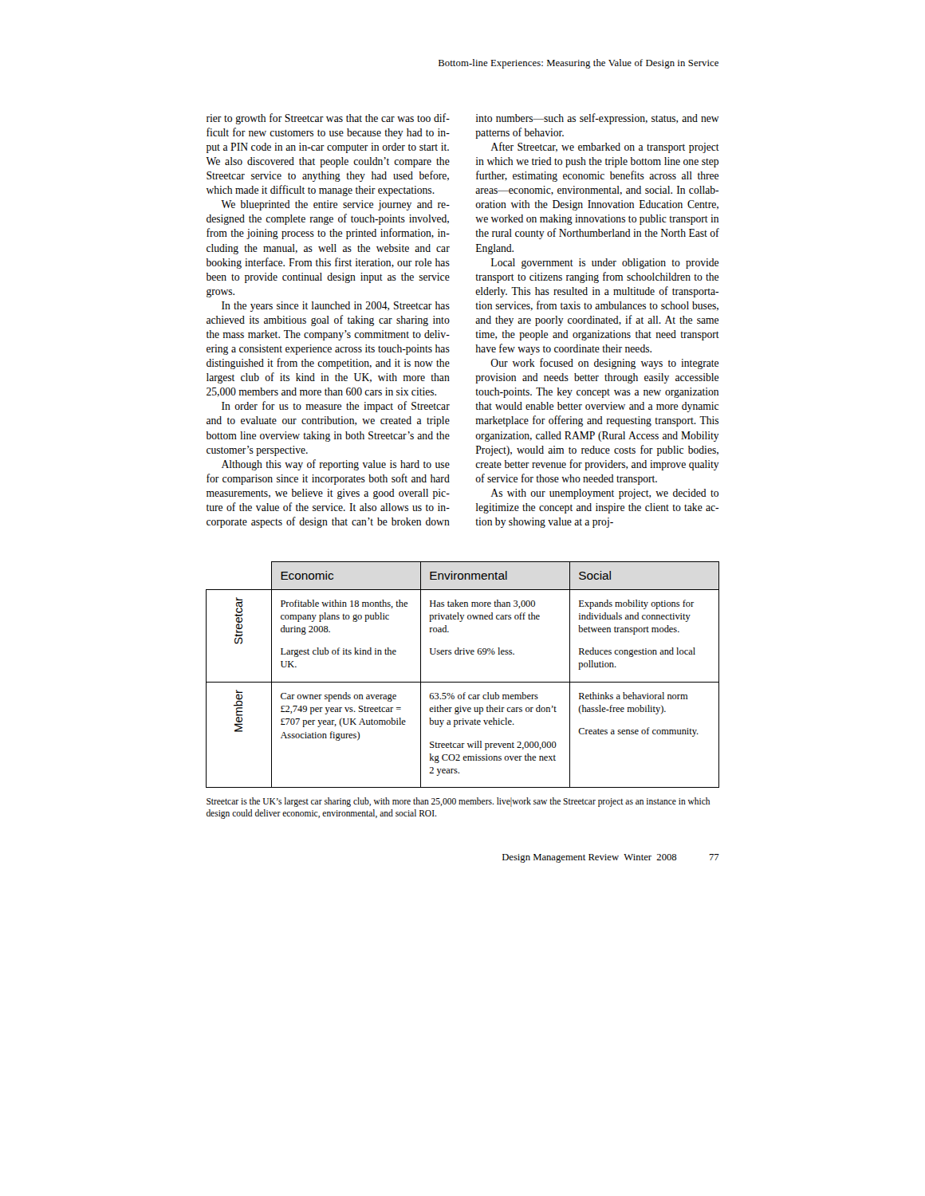Bottom-line Experiences: Measuring the Value of Design in Service
rier to growth for Streetcar was that the car was too difficult for new customers to use because they had to input a PIN code in an in-car computer in order to start it. We also discovered that people couldn’t compare the Streetcar service to anything they had used before, which made it difficult to manage their expectations.
We blueprinted the entire service journey and redesigned the complete range of touch-points involved, from the joining process to the printed information, including the manual, as well as the website and car booking interface. From this first iteration, our role has been to provide continual design input as the service grows.
In the years since it launched in 2004, Streetcar has achieved its ambitious goal of taking car sharing into the mass market. The company’s commitment to delivering a consistent experience across its touch-points has distinguished it from the competition, and it is now the largest club of its kind in the UK, with more than 25,000 members and more than 600 cars in six cities.
In order for us to measure the impact of Streetcar and to evaluate our contribution, we created a triple bottom line overview taking in both Streetcar’s and the customer’s perspective.
Although this way of reporting value is hard to use for comparison since it incorporates both soft and hard measurements, we believe it gives a good overall picture of the value of the service. It also allows us to incorporate aspects of design that can’t be broken down into numbers—such as self-expression, status, and new patterns of behavior.
After Streetcar, we embarked on a transport project in which we tried to push the triple bottom line one step further, estimating economic benefits across all three areas—economic, environmental, and social. In collaboration with the Design Innovation Education Centre, we worked on making innovations to public transport in the rural county of Northumberland in the North East of England.
Local government is under obligation to provide transport to citizens ranging from schoolchildren to the elderly. This has resulted in a multitude of transportation services, from taxis to ambulances to school buses, and they are poorly coordinated, if at all. At the same time, the people and organizations that need transport have few ways to coordinate their needs.
Our work focused on designing ways to integrate provision and needs better through easily accessible touch-points. The key concept was a new organization that would enable better overview and a more dynamic marketplace for offering and requesting transport. This organization, called RAMP (Rural Access and Mobility Project), would aim to reduce costs for public bodies, create better revenue for providers, and improve quality of service for those who needed transport.
As with our unemployment project, we decided to legitimize the concept and inspire the client to take action by showing value at a proj-
| | Economic | Environmental | Social |
| --- | --- | --- | --- |
| Streetcar | Profitable within 18 months, the company plans to go public during 2008. Largest club of its kind in the UK. | Has taken more than 3,000 privately owned cars off the road. Users drive 69% less. | Expands mobility options for individuals and connectivity between transport modes. Reduces congestion and local pollution. |
| Member | Car owner spends on average £2,749 per year vs. Streetcar = £707 per year, (UK Automobile Association figures) | 63.5% of car club members either give up their cars or don’t buy a private vehicle. Streetcar will prevent 2,000,000 kg CO2 emissions over the next 2 years. | Rethinks a behavioral norm (hassle-free mobility). Creates a sense of community. |
Streetcar is the UK’s largest car sharing club, with more than 25,000 members. live|work saw the Streetcar project as an instance in which design could deliver economic, environmental, and social ROI.
Design Management Review Winter 200877